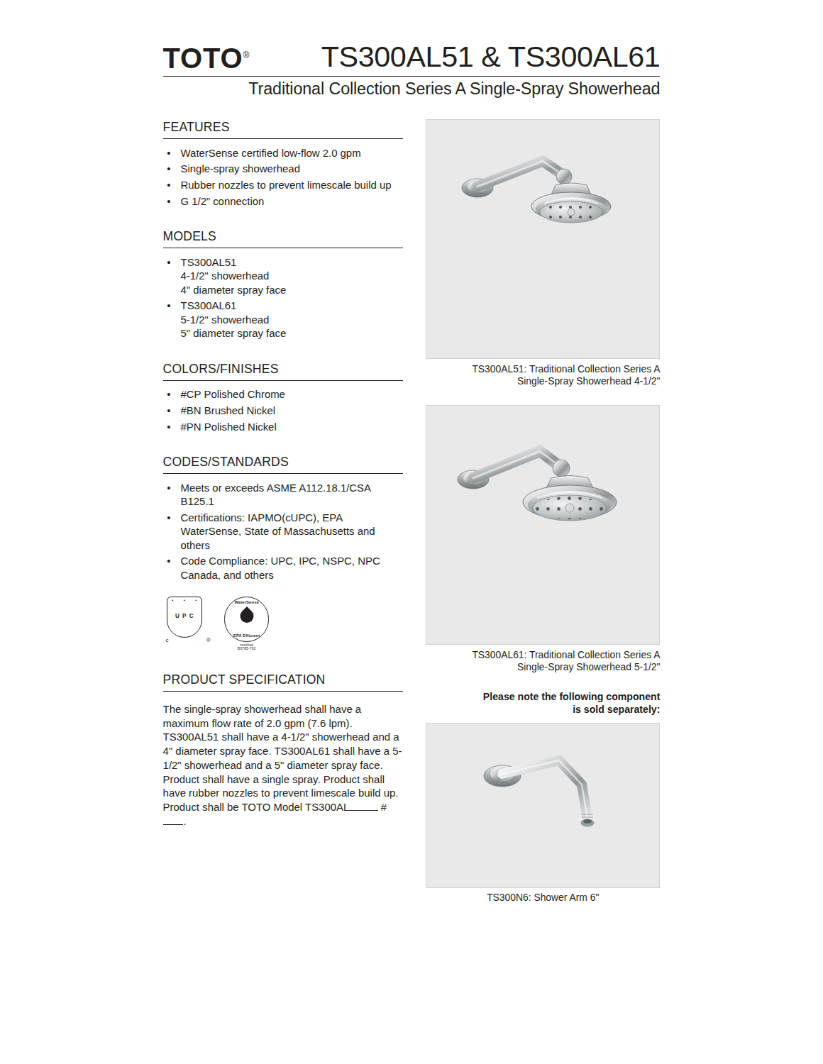TOTO®
TS300AL51 & TS300AL61
Traditional Collection Series A Single-Spray Showerhead
FEATURES
WaterSense certified low-flow 2.0 gpm
Single-spray showerhead
Rubber nozzles to prevent limescale build up
G 1/2” connection
MODELS
TS300AL51 4-1/2" showerhead 4" diameter spray face
TS300AL61 5-1/2" showerhead 5" diameter spray face
COLORS/FINISHES
#CP Polished Chrome
#BN Brushed Nickel
#PN Polished Nickel
CODES/STANDARDS
Meets or exceeds ASME A112.18.1/CSA B125.1
Certifications: IAPMO(cUPC), EPA WaterSense, State of Massachusetts and others
Code Compliance: UPC, IPC, NSPC, NPC Canada, and others
•••
U P C
c
®
WaterSense
EPA Efficient
certified
B3785-762
PRODUCT SPECIFICATION
The single-spray showerhead shall have a maximum flow rate of 2.0 gpm (7.6 lpm). TS300AL51 shall have a 4-1/2" showerhead and a 4" diameter spray face. TS300AL61 shall have a 5-1/2" showerhead and a 5" diameter spray face. Product shall have a single spray. Product shall have rubber nozzles to prevent limescale build up. Product shall be TOTO Model TS300AL # .
TS300AL51: Traditional Collection Series A
Single-Spray Showerhead 4-1/2"
TS300AL61: Traditional Collection Series A
Single-Spray Showerhead 5-1/2"
Please note the following component
is sold separately:
TS300N6: Shower Arm 6"